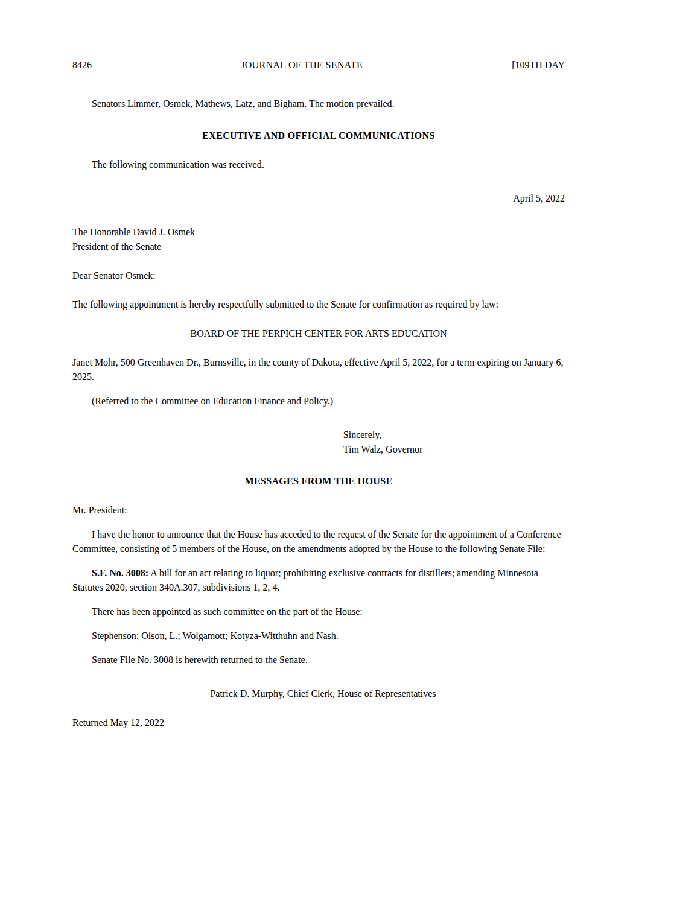8426 JOURNAL OF THE SENATE [109TH DAY
Senators Limmer, Osmek, Mathews, Latz, and Bigham. The motion prevailed.
EXECUTIVE AND OFFICIAL COMMUNICATIONS
The following communication was received.
April 5, 2022
The Honorable David J. Osmek
President of the Senate
Dear Senator Osmek:
The following appointment is hereby respectfully submitted to the Senate for confirmation as required by law:
BOARD OF THE PERPICH CENTER FOR ARTS EDUCATION
Janet Mohr, 500 Greenhaven Dr., Burnsville, in the county of Dakota, effective April 5, 2022, for a term expiring on January 6, 2025.
(Referred to the Committee on Education Finance and Policy.)
Sincerely,
Tim Walz, Governor
MESSAGES FROM THE HOUSE
Mr. President:
I have the honor to announce that the House has acceded to the request of the Senate for the appointment of a Conference Committee, consisting of 5 members of the House, on the amendments adopted by the House to the following Senate File:
S.F. No. 3008: A bill for an act relating to liquor; prohibiting exclusive contracts for distillers; amending Minnesota Statutes 2020, section 340A.307, subdivisions 1, 2, 4.
There has been appointed as such committee on the part of the House:
Stephenson; Olson, L.; Wolgamott; Kotyza-Witthuhn and Nash.
Senate File No. 3008 is herewith returned to the Senate.
Patrick D. Murphy, Chief Clerk, House of Representatives
Returned May 12, 2022